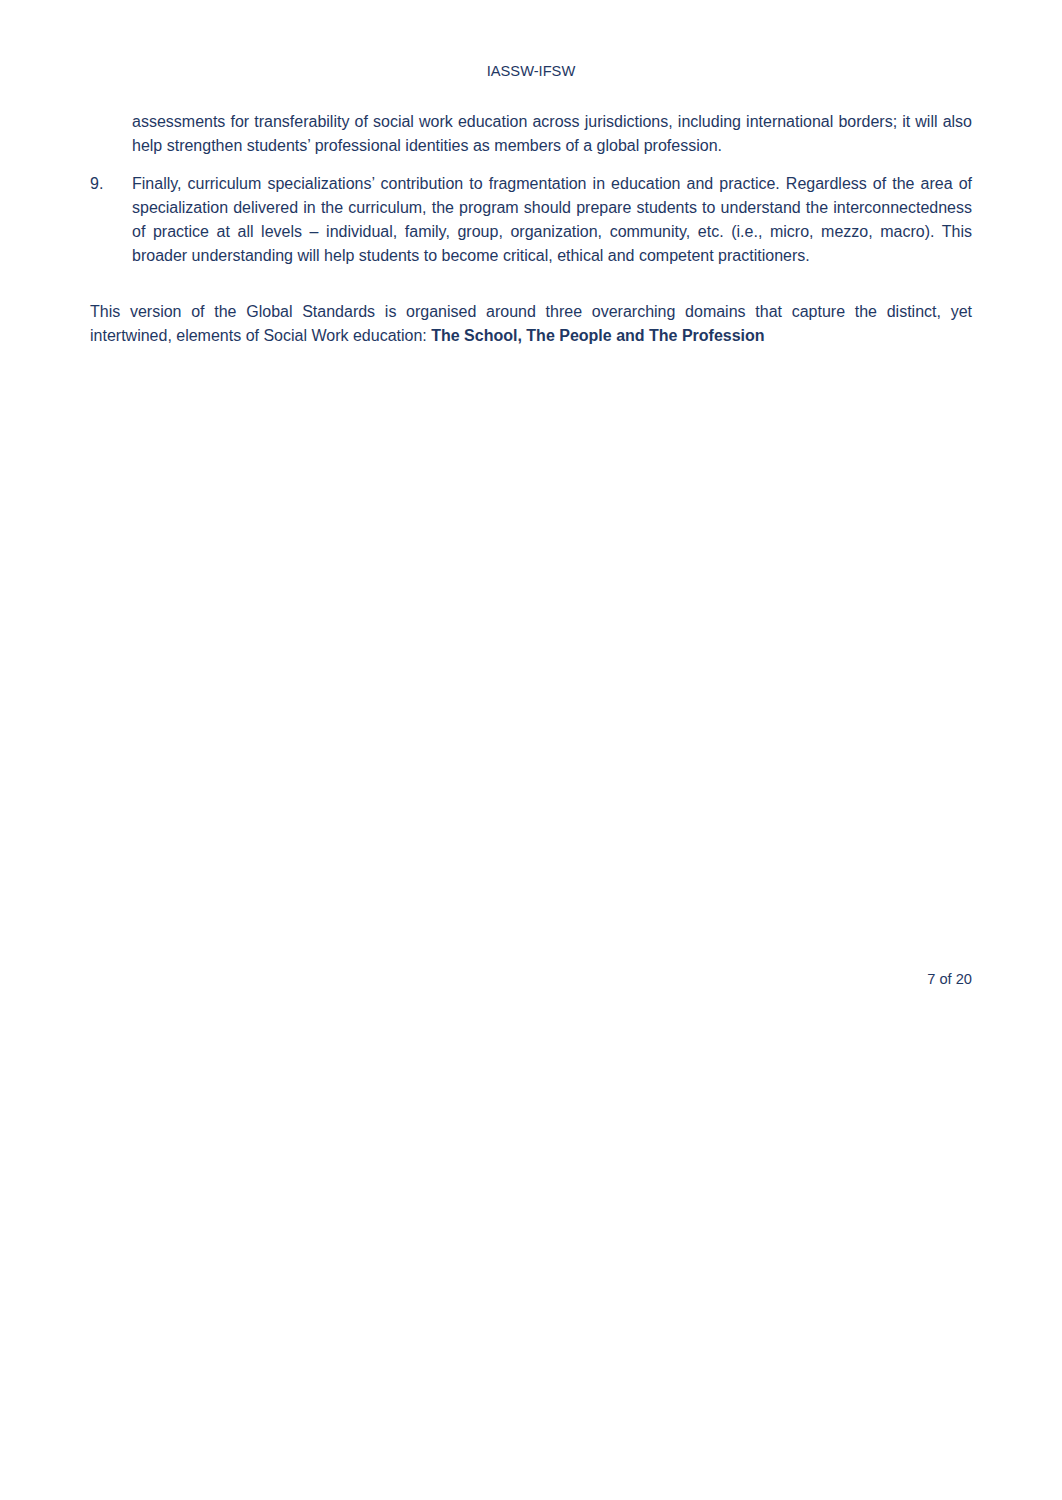IASSW-IFSW
assessments for transferability of social work education across jurisdictions, including international borders; it will also help strengthen students’ professional identities as members of a global profession.
9. Finally, curriculum specializations’ contribution to fragmentation in education and practice. Regardless of the area of specialization delivered in the curriculum, the program should prepare students to understand the interconnectedness of practice at all levels – individual, family, group, organization, community, etc. (i.e., micro, mezzo, macro). This broader understanding will help students to become critical, ethical and competent practitioners.
This version of the Global Standards is organised around three overarching domains that capture the distinct, yet intertwined, elements of Social Work education: The School, The People and The Profession
7 of 20